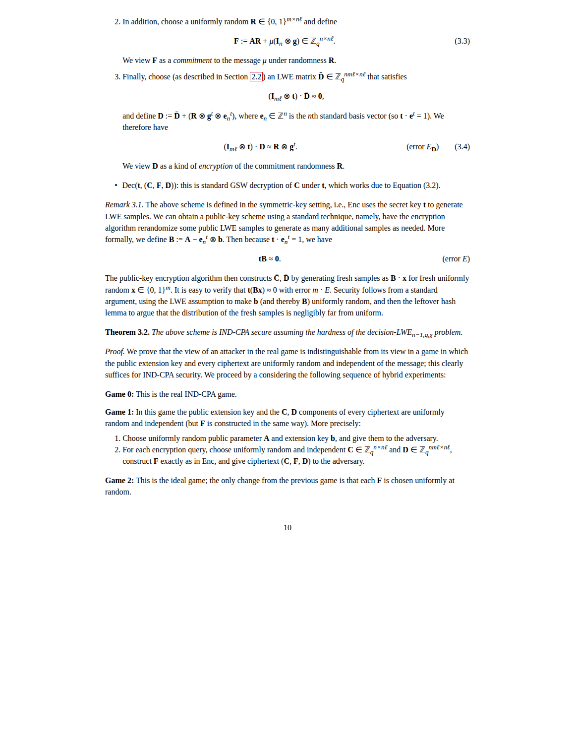In addition, choose a uniformly random R ∈ {0, 1}m×nℓ and define
F := AR + μ(In ⊗ g) ∈ ℤqn×nℓ.
(3.3)
We view F as a commitment to the message μ under randomness R.
Finally, choose (as described in Section 2.2) an LWE matrix D̄ ∈ ℤqnmℓ×nℓ that satisfies
(Imℓ ⊗ t) · D̄ ≈ 0,
and define D := D̄ + (R ⊗ gt ⊗ ent), where en ∈ ℤn is the nth standard basis vector (so t · et = 1). We therefore have
(Imℓ ⊗ t) · D ≈ R ⊗ gt.
(error ED) (3.4)
We view D as a kind of encryption of the commitment randomness R.
Dec(t, (C, F, D)): this is standard GSW decryption of C under t, which works due to Equation (3.2).
Remark 3.1. The above scheme is defined in the symmetric-key setting, i.e., Enc uses the secret key t to generate LWE samples. We can obtain a public-key scheme using a standard technique, namely, have the encryption algorithm rerandomize some public LWE samples to generate as many additional samples as needed. More formally, we define B := A − ent ⊗ b. Then because t · ent = 1, we have
tB ≈ 0.
(error E)
The public-key encryption algorithm then constructs C̄, D̄ by generating fresh samples as B · x for fresh uniformly random x ∈ {0, 1}m. It is easy to verify that t(Bx) ≈ 0 with error m · E. Security follows from a standard argument, using the LWE assumption to make b (and thereby B) uniformly random, and then the leftover hash lemma to argue that the distribution of the fresh samples is negligibly far from uniform.
Theorem 3.2. The above scheme is IND-CPA secure assuming the hardness of the decision-LWEn−1,q,χ problem.
Proof. We prove that the view of an attacker in the real game is indistinguishable from its view in a game in which the public extension key and every ciphertext are uniformly random and independent of the message; this clearly suffices for IND-CPA security. We proceed by a considering the following sequence of hybrid experiments:
Game 0: This is the real IND-CPA game.
Game 1: In this game the public extension key and the C, D components of every ciphertext are uniformly random and independent (but F is constructed in the same way). More precisely:
Choose uniformly random public parameter A and extension key b, and give them to the adversary.
For each encryption query, choose uniformly random and independent C ∈ ℤqn×nℓ and D ∈ ℤqnmℓ×nℓ, construct F exactly as in Enc, and give ciphertext (C, F, D) to the adversary.
Game 2: This is the ideal game; the only change from the previous game is that each F is chosen uniformly at random.
10